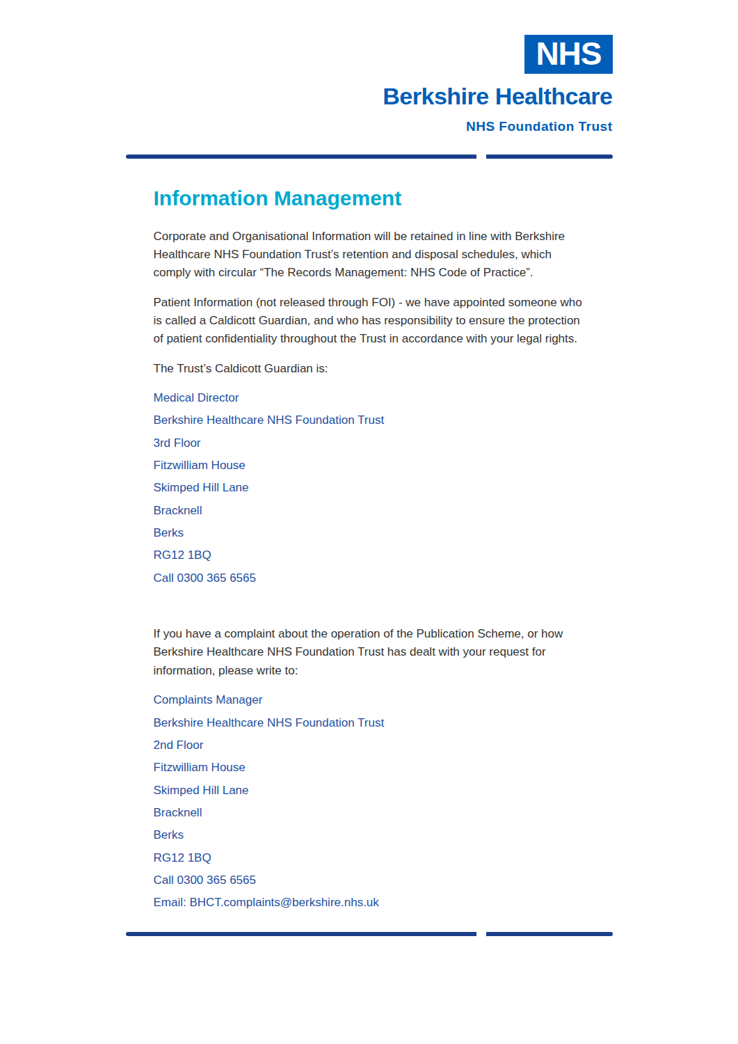NHS
Berkshire Healthcare
NHS Foundation Trust
Information Management
Corporate and Organisational Information will be retained in line with Berkshire Healthcare NHS Foundation Trust’s retention and disposal schedules, which comply with circular “The Records Management: NHS Code of Practice”.
Patient Information (not released through FOI) - we have appointed someone who is called a Caldicott Guardian, and who has responsibility to ensure the protection of patient confidentiality throughout the Trust in accordance with your legal rights.
The Trust’s Caldicott Guardian is:
Medical Director
Berkshire Healthcare NHS Foundation Trust
3rd Floor
Fitzwilliam House
Skimped Hill Lane
Bracknell
Berks
RG12 1BQ
Call 0300 365 6565
If you have a complaint about the operation of the Publication Scheme, or how Berkshire Healthcare NHS Foundation Trust has dealt with your request for information, please write to:
Complaints Manager
Berkshire Healthcare NHS Foundation Trust
2nd Floor
Fitzwilliam House
Skimped Hill Lane
Bracknell
Berks
RG12 1BQ
Call 0300 365 6565
Email: BHCT.complaints@berkshire.nhs.uk